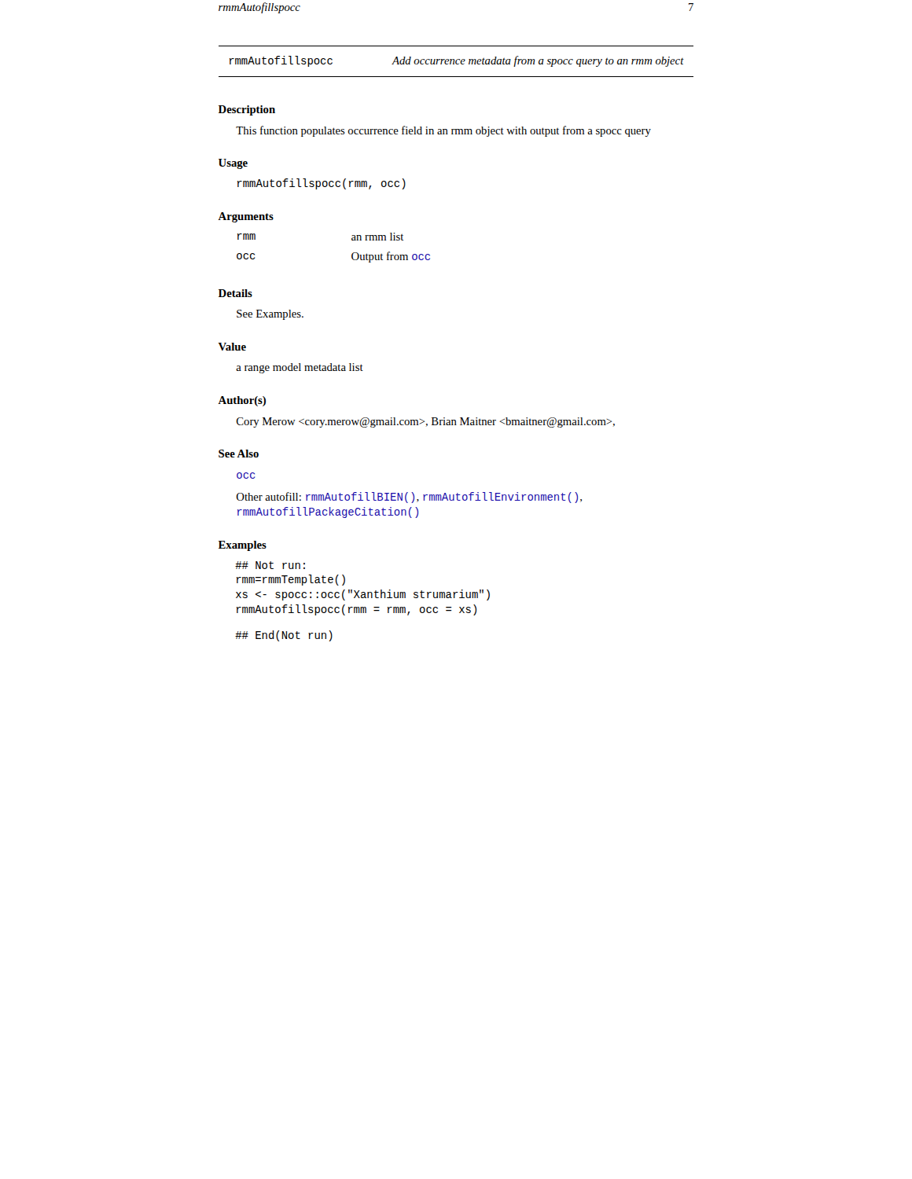rmmAutofillspocc 7
| rmmAutofillspocc | Add occurrence metadata from a spocc query to an rmm object |
Description
This function populates occurrence field in an rmm object with output from a spocc query
Usage
rmmAutofillspocc(rmm, occ)
Arguments
| rmm | an rmm list |
| occ | Output from occ |
Details
See Examples.
Value
a range model metadata list
Author(s)
Cory Merow <cory.merow@gmail.com>, Brian Maitner <bmaitner@gmail.com>,
See Also
occ
Other autofill: rmmAutofillBIEN(), rmmAutofillEnvironment(), rmmAutofillPackageCitation()
Examples
## Not run:
rmm=rmmTemplate()
xs <- spocc::occ("Xanthium strumarium")
rmmAutofillspocc(rmm = rmm, occ = xs)
## End(Not run)